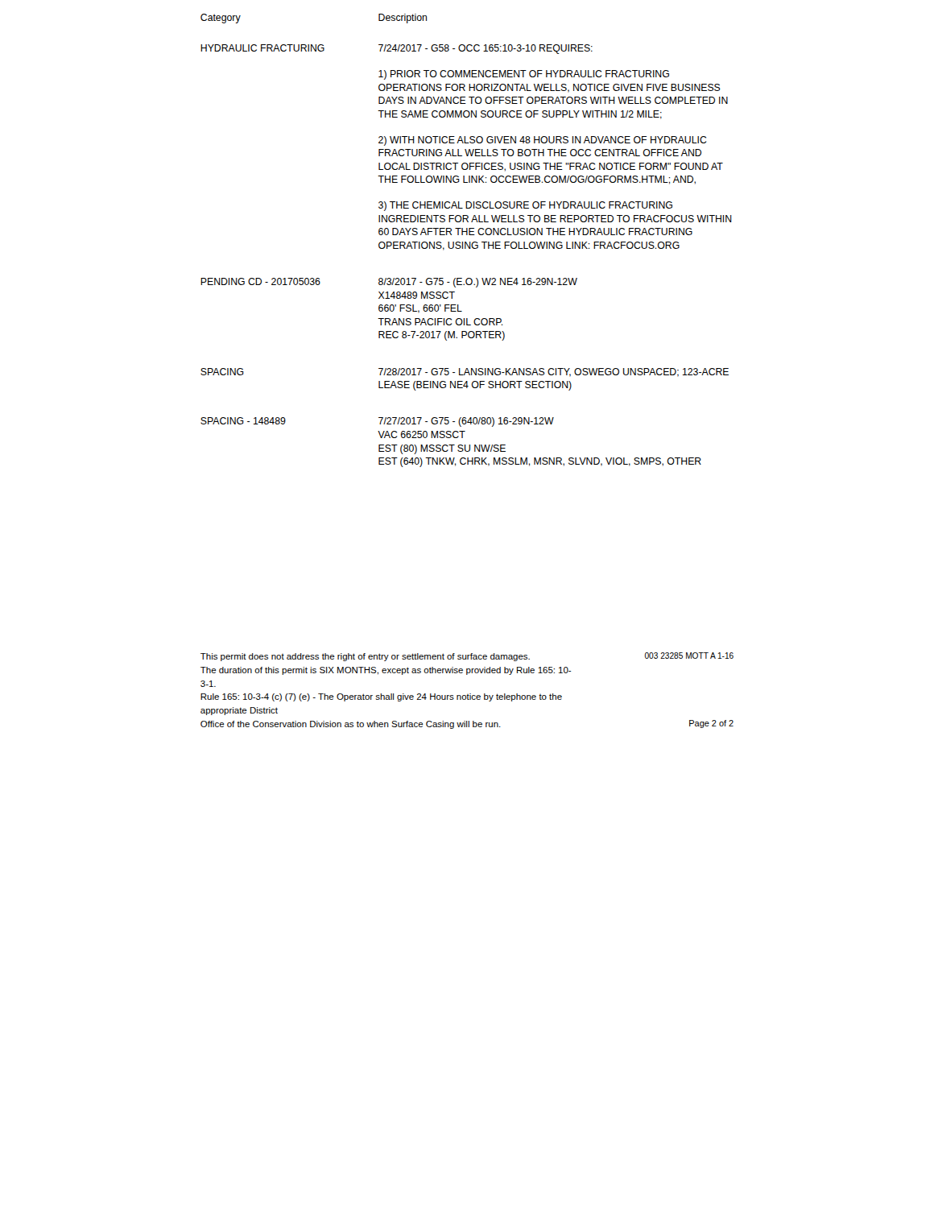| Category | Description |
| --- | --- |
| HYDRAULIC FRACTURING | 7/24/2017 - G58 - OCC 165:10-3-10 REQUIRES: 1) PRIOR TO COMMENCEMENT OF HYDRAULIC FRACTURING OPERATIONS FOR HORIZONTAL WELLS, NOTICE GIVEN FIVE BUSINESS DAYS IN ADVANCE TO OFFSET OPERATORS WITH WELLS COMPLETED IN THE SAME COMMON SOURCE OF SUPPLY WITHIN 1/2 MILE; 2) WITH NOTICE ALSO GIVEN 48 HOURS IN ADVANCE OF HYDRAULIC FRACTURING ALL WELLS TO BOTH THE OCC CENTRAL OFFICE AND LOCAL DISTRICT OFFICES, USING THE "FRAC NOTICE FORM" FOUND AT THE FOLLOWING LINK: OCCEWEB.COM/OG/OGFORMS.HTML; AND, 3) THE CHEMICAL DISCLOSURE OF HYDRAULIC FRACTURING INGREDIENTS FOR ALL WELLS TO BE REPORTED TO FRACFOCUS WITHIN 60 DAYS AFTER THE CONCLUSION THE HYDRAULIC FRACTURING OPERATIONS, USING THE FOLLOWING LINK: FRACFOCUS.ORG |
| PENDING CD - 201705036 | 8/3/2017 - G75 - (E.O.) W2 NE4 16-29N-12W X148489 MSSCT 660' FSL, 660' FEL TRANS PACIFIC OIL CORP. REC 8-7-2017 (M. PORTER) |
| SPACING | 7/28/2017 - G75 - LANSING-KANSAS CITY, OSWEGO UNSPACED; 123-ACRE LEASE (BEING NE4 OF SHORT SECTION) |
| SPACING - 148489 | 7/27/2017 - G75 - (640/80) 16-29N-12W VAC 66250 MSSCT EST (80) MSSCT SU NW/SE EST (640) TNKW, CHRK, MSSLM, MSNR, SLVND, VIOL, SMPS, OTHER |
This permit does not address the right of entry or settlement of surface damages.
The duration of this permit is SIX MONTHS, except as otherwise provided by Rule 165: 10-3-1.
Rule 165: 10-3-4 (c) (7) (e) - The Operator shall give 24 Hours notice by telephone to the appropriate District
Office of the Conservation Division as to when Surface Casing will be run.
003 23285 MOTT A 1-16
Page 2 of 2